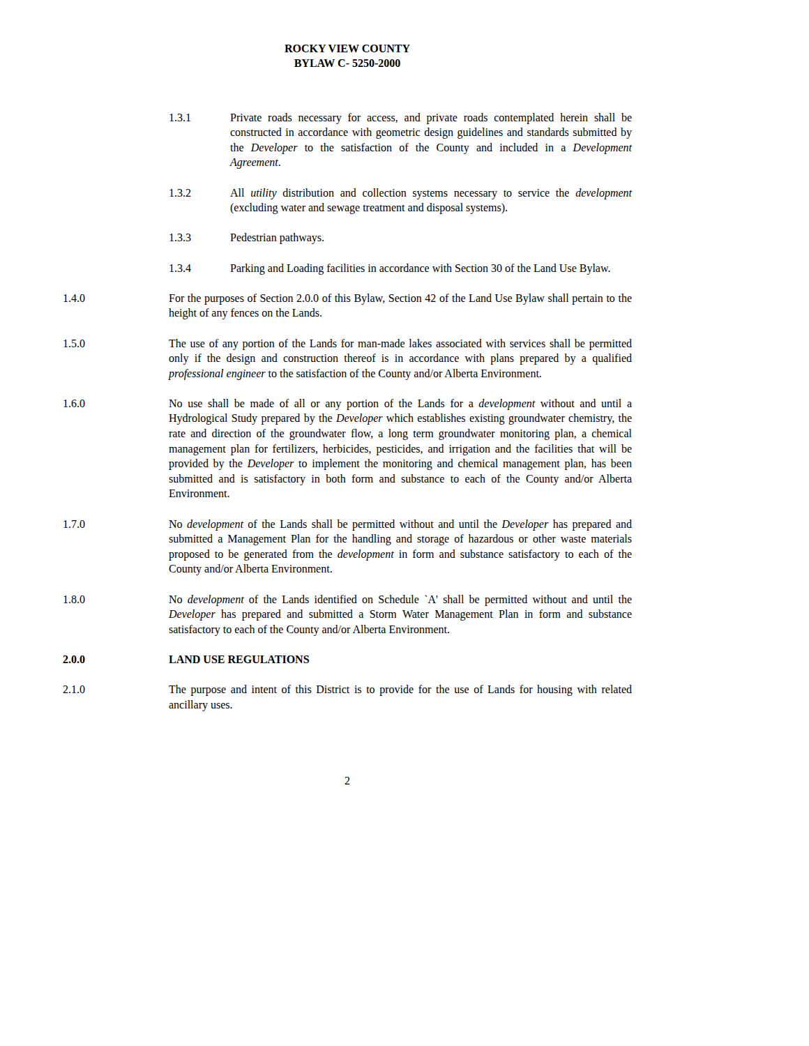ROCKY VIEW COUNTY BYLAW C- 5250-2000
1.3.1
Private roads necessary for access, and private roads contemplated herein shall be constructed in accordance with geometric design guidelines and standards submitted by the Developer to the satisfaction of the County and included in a Development Agreement.
1.3.2
All utility distribution and collection systems necessary to service the development (excluding water and sewage treatment and disposal systems).
1.3.3
Pedestrian pathways.
1.3.4
Parking and Loading facilities in accordance with Section 30 of the Land Use Bylaw.
1.4.0
For the purposes of Section 2.0.0 of this Bylaw, Section 42 of the Land Use Bylaw shall pertain to the height of any fences on the Lands.
1.5.0
The use of any portion of the Lands for man-made lakes associated with services shall be permitted only if the design and construction thereof is in accordance with plans prepared by a qualified professional engineer to the satisfaction of the County and/or Alberta Environment.
1.6.0
No use shall be made of all or any portion of the Lands for a development without and until a Hydrological Study prepared by the Developer which establishes existing groundwater chemistry, the rate and direction of the groundwater flow, a long term groundwater monitoring plan, a chemical management plan for fertilizers, herbicides, pesticides, and irrigation and the facilities that will be provided by the Developer to implement the monitoring and chemical management plan, has been submitted and is satisfactory in both form and substance to each of the County and/or Alberta Environment.
1.7.0
No development of the Lands shall be permitted without and until the Developer has prepared and submitted a Management Plan for the handling and storage of hazardous or other waste materials proposed to be generated from the development in form and substance satisfactory to each of the County and/or Alberta Environment.
1.8.0
No development of the Lands identified on Schedule `A' shall be permitted without and until the Developer has prepared and submitted a Storm Water Management Plan in form and substance satisfactory to each of the County and/or Alberta Environment.
2.0.0
LAND USE REGULATIONS
2.1.0
The purpose and intent of this District is to provide for the use of Lands for housing with related ancillary uses.
2